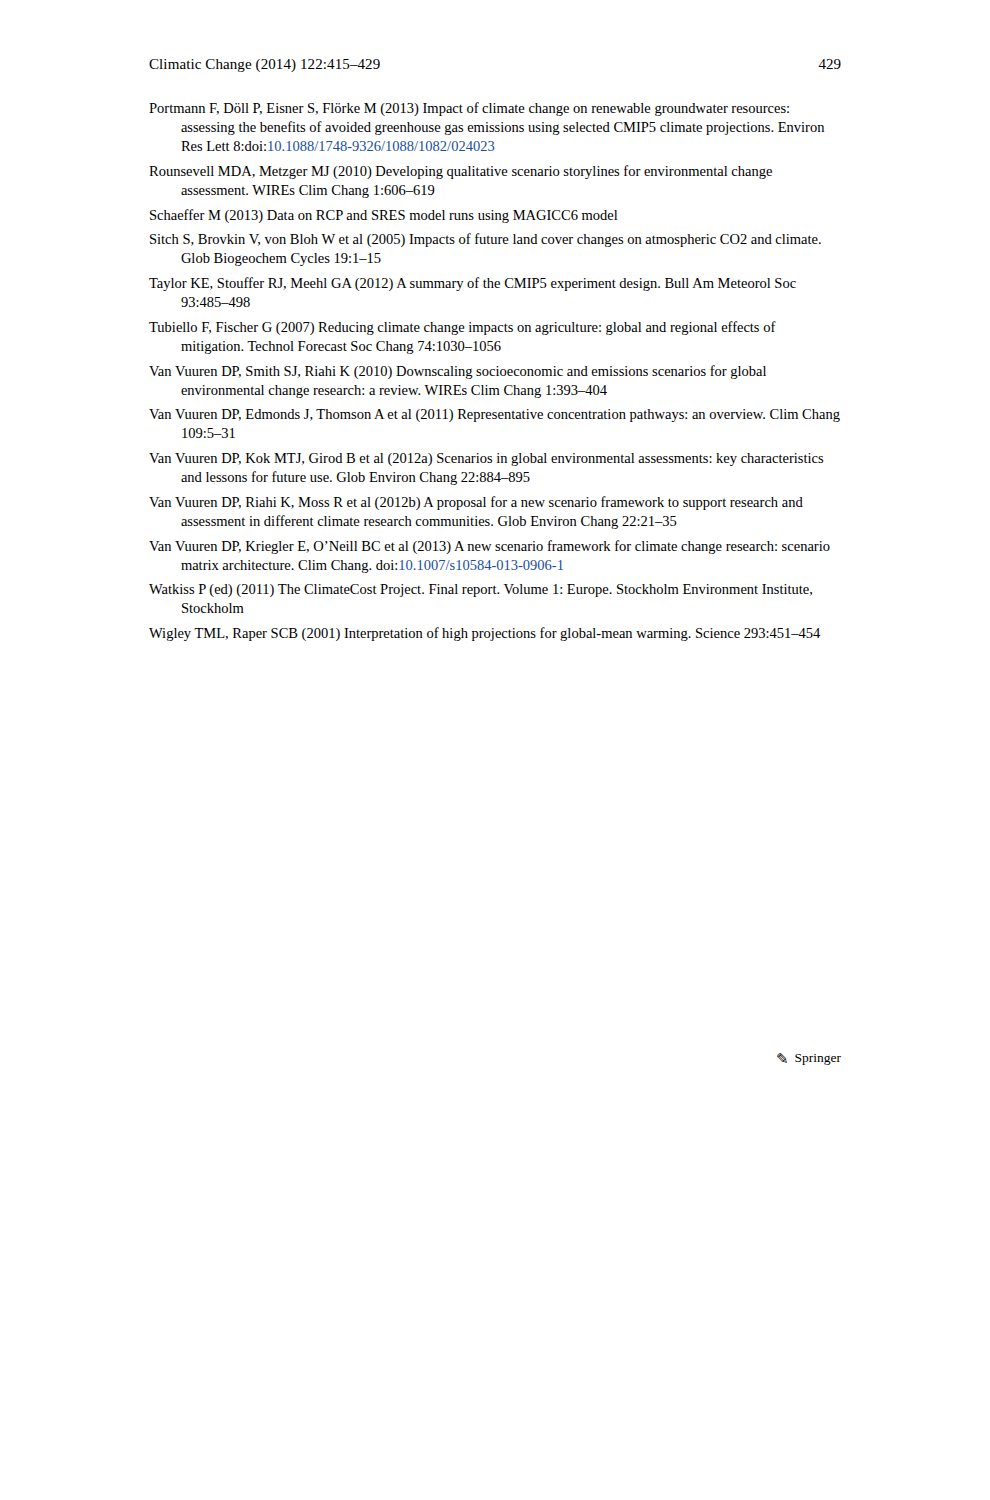Climatic Change (2014) 122:415–429 429
Portmann F, Döll P, Eisner S, Flörke M (2013) Impact of climate change on renewable groundwater resources: assessing the benefits of avoided greenhouse gas emissions using selected CMIP5 climate projections. Environ Res Lett 8:doi:10.1088/1748-9326/1088/1082/024023
Rounsevell MDA, Metzger MJ (2010) Developing qualitative scenario storylines for environmental change assessment. WIREs Clim Chang 1:606–619
Schaeffer M (2013) Data on RCP and SRES model runs using MAGICC6 model
Sitch S, Brovkin V, von Bloh W et al (2005) Impacts of future land cover changes on atmospheric CO2 and climate. Glob Biogeochem Cycles 19:1–15
Taylor KE, Stouffer RJ, Meehl GA (2012) A summary of the CMIP5 experiment design. Bull Am Meteorol Soc 93:485–498
Tubiello F, Fischer G (2007) Reducing climate change impacts on agriculture: global and regional effects of mitigation. Technol Forecast Soc Chang 74:1030–1056
Van Vuuren DP, Smith SJ, Riahi K (2010) Downscaling socioeconomic and emissions scenarios for global environmental change research: a review. WIREs Clim Chang 1:393–404
Van Vuuren DP, Edmonds J, Thomson A et al (2011) Representative concentration pathways: an overview. Clim Chang 109:5–31
Van Vuuren DP, Kok MTJ, Girod B et al (2012a) Scenarios in global environmental assessments: key characteristics and lessons for future use. Glob Environ Chang 22:884–895
Van Vuuren DP, Riahi K, Moss R et al (2012b) A proposal for a new scenario framework to support research and assessment in different climate research communities. Glob Environ Chang 22:21–35
Van Vuuren DP, Kriegler E, O’Neill BC et al (2013) A new scenario framework for climate change research: scenario matrix architecture. Clim Chang. doi:10.1007/s10584-013-0906-1
Watkiss P (ed) (2011) The ClimateCost Project. Final report. Volume 1: Europe. Stockholm Environment Institute, Stockholm
Wigley TML, Raper SCB (2001) Interpretation of high projections for global-mean warming. Science 293:451–454
✎ Springer